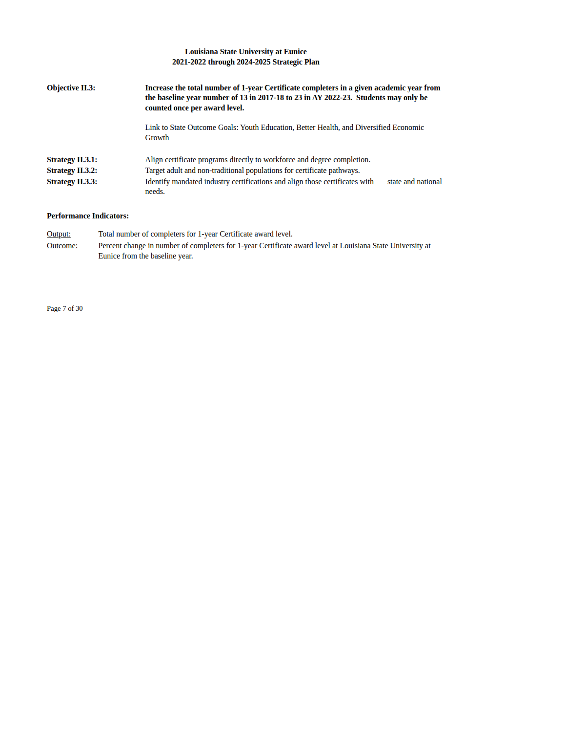Louisiana State University at Eunice 2021-2022 through 2024-2025 Strategic Plan
Objective II.3:
Increase the total number of 1-year Certificate completers in a given academic year from the baseline year number of 13 in 2017-18 to 23 in AY 2022-23. Students may only be counted once per award level.
Link to State Outcome Goals: Youth Education, Better Health, and Diversified Economic Growth
Strategy II.3.1:
Align certificate programs directly to workforce and degree completion.
Strategy II.3.2:
Target adult and non-traditional populations for certificate pathways.
Strategy II.3.3:
Identify mandated industry certifications and align those certificates with state and national needs.
Performance Indicators:
Output:
Total number of completers for 1-year Certificate award level.
Outcome:
Percent change in number of completers for 1-year Certificate award level at Louisiana State University at Eunice from the baseline year.
Page 7 of 30